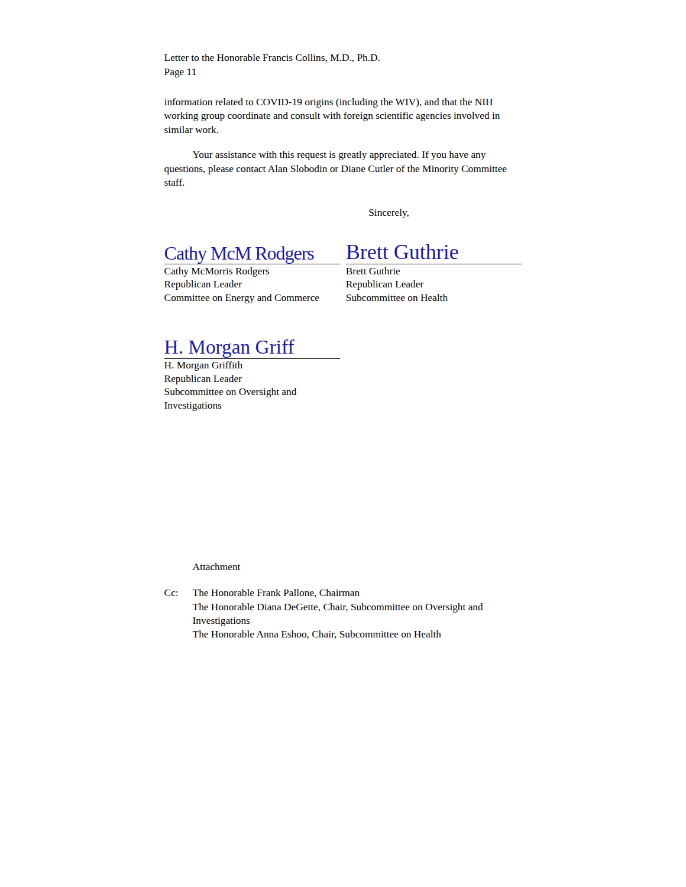Letter to the Honorable Francis Collins, M.D., Ph.D.
Page 11
information related to COVID-19 origins (including the WIV), and that the NIH working group coordinate and consult with foreign scientific agencies involved in similar work.
Your assistance with this request is greatly appreciated. If you have any questions, please contact Alan Slobodin or Diane Cutler of the Minority Committee staff.
Sincerely,
| Cathy McM Rodgers Cathy McMorris Rodgers Republican Leader Committee on Energy and Commerce | Brett Guthrie Brett Guthrie Republican Leader Subcommittee on Health |
| H. Morgan Griff H. Morgan Griffith Republican Leader Subcommittee on Oversight and Investigations | |
Attachment
| Cc: | The Honorable Frank Pallone, Chairman The Honorable Diana DeGette, Chair, Subcommittee on Oversight and Investigations The Honorable Anna Eshoo, Chair, Subcommittee on Health |